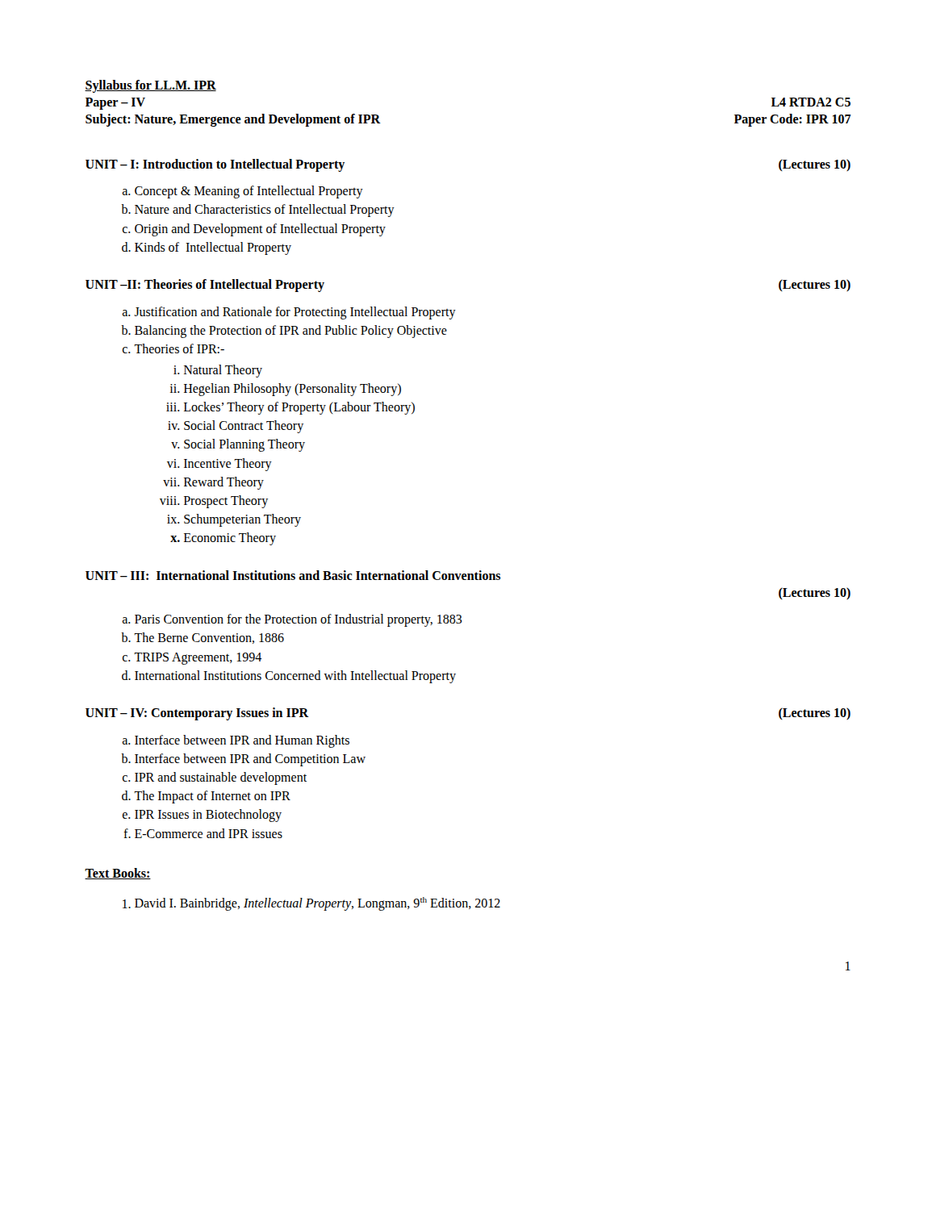Syllabus for LL.M. IPR
Paper – IV L4 RTDA2 C5
Subject: Nature, Emergence and Development of IPR Paper Code: IPR 107
UNIT – I: Introduction to Intellectual Property (Lectures 10)
Concept & Meaning of Intellectual Property
Nature and Characteristics of Intellectual Property
Origin and Development of Intellectual Property
Kinds of Intellectual Property
UNIT –II: Theories of Intellectual Property (Lectures 10)
Justification and Rationale for Protecting Intellectual Property
Balancing the Protection of IPR and Public Policy Objective
Theories of IPR:-
Natural Theory
Hegelian Philosophy (Personality Theory)
Lockes’ Theory of Property (Labour Theory)
Social Contract Theory
Social Planning Theory
Incentive Theory
Reward Theory
Prospect Theory
Schumpeterian Theory
Economic Theory
UNIT – III: International Institutions and Basic International Conventions (Lectures 10)
Paris Convention for the Protection of Industrial property, 1883
The Berne Convention, 1886
TRIPS Agreement, 1994
International Institutions Concerned with Intellectual Property
UNIT – IV: Contemporary Issues in IPR (Lectures 10)
Interface between IPR and Human Rights
Interface between IPR and Competition Law
IPR and sustainable development
The Impact of Internet on IPR
IPR Issues in Biotechnology
E-Commerce and IPR issues
Text Books:
David I. Bainbridge, Intellectual Property, Longman, 9th Edition, 2012
1